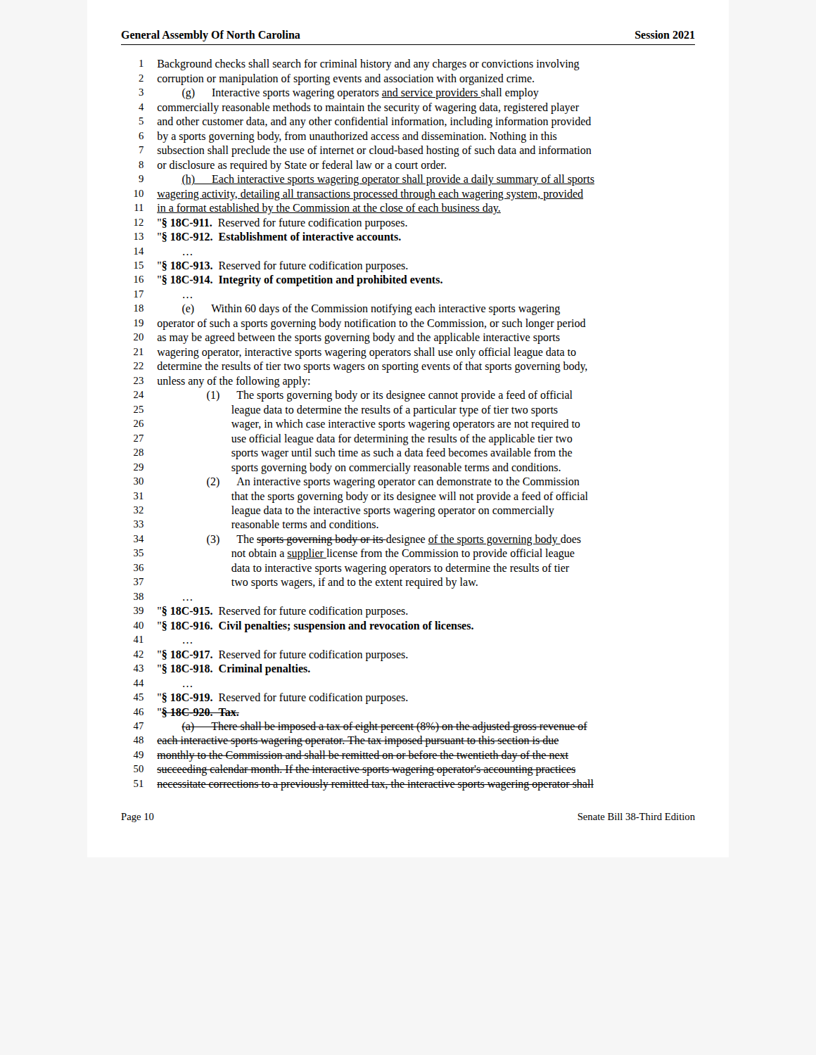General Assembly Of North Carolina
Session 2021
Background checks shall search for criminal history and any charges or convictions involving
corruption or manipulation of sporting events and association with organized crime.
(g) Interactive sports wagering operators and service providers shall employ
commercially reasonable methods to maintain the security of wagering data, registered player
and other customer data, and any other confidential information, including information provided
by a sports governing body, from unauthorized access and dissemination. Nothing in this
subsection shall preclude the use of internet or cloud-based hosting of such data and information
or disclosure as required by State or federal law or a court order.
(h) Each interactive sports wagering operator shall provide a daily summary of all sports
wagering activity, detailing all transactions processed through each wagering system, provided
in a format established by the Commission at the close of each business day.
"§ 18C-911. Reserved for future codification purposes.
"§ 18C-912. Establishment of interactive accounts.
…
"§ 18C-913. Reserved for future codification purposes.
"§ 18C-914. Integrity of competition and prohibited events.
…
(e) Within 60 days of the Commission notifying each interactive sports wagering
operator of such a sports governing body notification to the Commission, or such longer period
as may be agreed between the sports governing body and the applicable interactive sports
wagering operator, interactive sports wagering operators shall use only official league data to
determine the results of tier two sports wagers on sporting events of that sports governing body,
unless any of the following apply:
(1) The sports governing body or its designee cannot provide a feed of official
league data to determine the results of a particular type of tier two sports
wager, in which case interactive sports wagering operators are not required to
use official league data for determining the results of the applicable tier two
sports wager until such time as such a data feed becomes available from the
sports governing body on commercially reasonable terms and conditions.
(2) An interactive sports wagering operator can demonstrate to the Commission
that the sports governing body or its designee will not provide a feed of official
league data to the interactive sports wagering operator on commercially
reasonable terms and conditions.
(3) The sports governing body or its designee of the sports governing body does
not obtain a supplier license from the Commission to provide official league
data to interactive sports wagering operators to determine the results of tier
two sports wagers, if and to the extent required by law.
…
"§ 18C-915. Reserved for future codification purposes.
"§ 18C-916. Civil penalties; suspension and revocation of licenses.
…
"§ 18C-917. Reserved for future codification purposes.
"§ 18C-918. Criminal penalties.
…
"§ 18C-919. Reserved for future codification purposes.
"§ 18C-920. Tax.
(a) There shall be imposed a tax of eight percent (8%) on the adjusted gross revenue of
each interactive sports wagering operator. The tax imposed pursuant to this section is due
monthly to the Commission and shall be remitted on or before the twentieth day of the next
succeeding calendar month. If the interactive sports wagering operator's accounting practices
necessitate corrections to a previously remitted tax, the interactive sports wagering operator shall
Page 10
Senate Bill 38-Third Edition